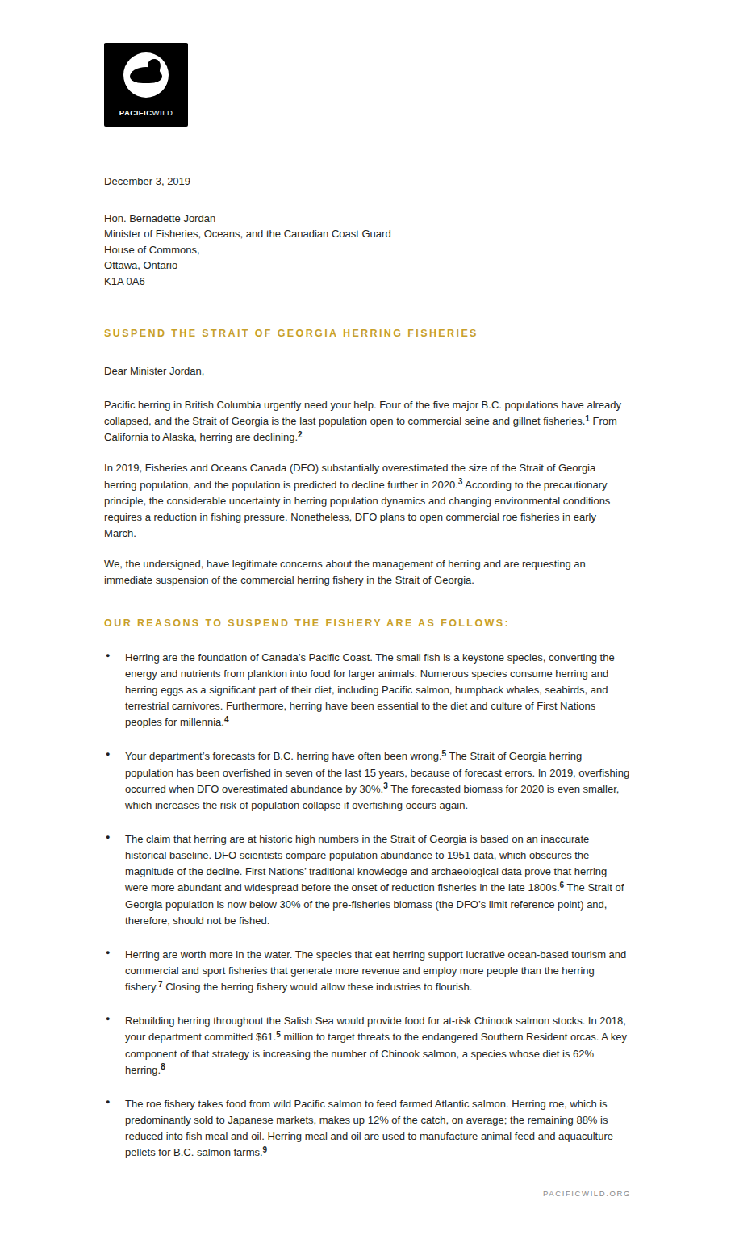PACIFICWILD
December 3, 2019
Hon. Bernadette Jordan
Minister of Fisheries, Oceans, and the Canadian Coast Guard
House of Commons,
Ottawa, Ontario
K1A 0A6
Suspend the Strait of Georgia Herring Fisheries
Dear Minister Jordan,
Pacific herring in British Columbia urgently need your help. Four of the five major B.C. populations have already collapsed, and the Strait of Georgia is the last population open to commercial seine and gillnet fisheries.1 From California to Alaska, herring are declining.2
In 2019, Fisheries and Oceans Canada (DFO) substantially overestimated the size of the Strait of Georgia herring population, and the population is predicted to decline further in 2020.3 According to the precautionary principle, the considerable uncertainty in herring population dynamics and changing environmental conditions requires a reduction in fishing pressure. Nonetheless, DFO plans to open commercial roe fisheries in early March.
We, the undersigned, have legitimate concerns about the management of herring and are requesting an immediate suspension of the commercial herring fishery in the Strait of Georgia.
Our reasons to suspend the fishery are as follows:
Herring are the foundation of Canada’s Pacific Coast. The small fish is a keystone species, converting the energy and nutrients from plankton into food for larger animals. Numerous species consume herring and herring eggs as a significant part of their diet, including Pacific salmon, humpback whales, seabirds, and terrestrial carnivores. Furthermore, herring have been essential to the diet and culture of First Nations peoples for millennia.4
Your department’s forecasts for B.C. herring have often been wrong.5 The Strait of Georgia herring population has been overfished in seven of the last 15 years, because of forecast errors. In 2019, overfishing occurred when DFO overestimated abundance by 30%.3 The forecasted biomass for 2020 is even smaller, which increases the risk of population collapse if overfishing occurs again.
The claim that herring are at historic high numbers in the Strait of Georgia is based on an inaccurate historical baseline. DFO scientists compare population abundance to 1951 data, which obscures the magnitude of the decline. First Nations’ traditional knowledge and archaeological data prove that herring were more abundant and widespread before the onset of reduction fisheries in the late 1800s.6 The Strait of Georgia population is now below 30% of the pre-fisheries biomass (the DFO’s limit reference point) and, therefore, should not be fished.
Herring are worth more in the water. The species that eat herring support lucrative ocean-based tourism and commercial and sport fisheries that generate more revenue and employ more people than the herring fishery.7 Closing the herring fishery would allow these industries to flourish.
Rebuilding herring throughout the Salish Sea would provide food for at-risk Chinook salmon stocks. In 2018, your department committed $61.5 million to target threats to the endangered Southern Resident orcas. A key component of that strategy is increasing the number of Chinook salmon, a species whose diet is 62% herring.8
The roe fishery takes food from wild Pacific salmon to feed farmed Atlantic salmon. Herring roe, which is predominantly sold to Japanese markets, makes up 12% of the catch, on average; the remaining 88% is reduced into fish meal and oil. Herring meal and oil are used to manufacture animal feed and aquaculture pellets for B.C. salmon farms.9
pacificwild.org